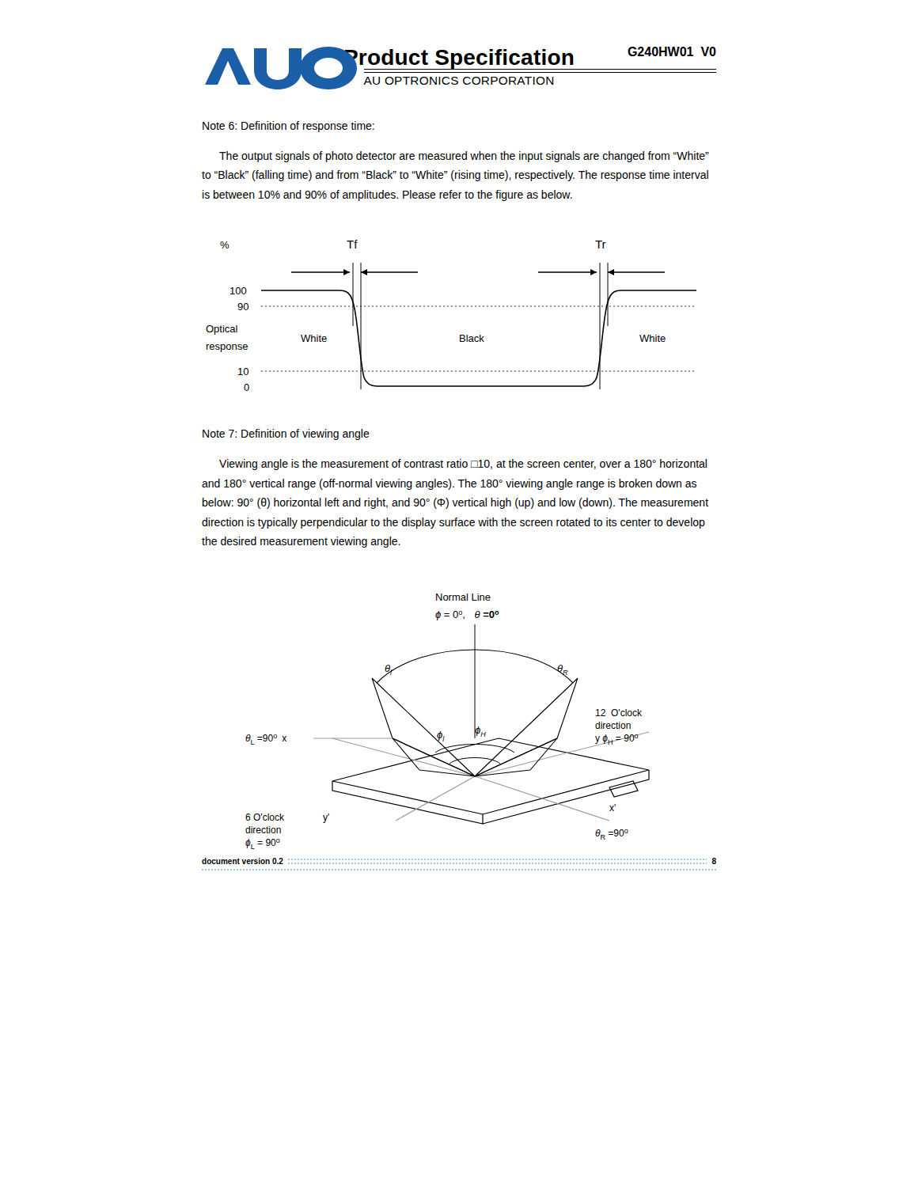Product Specification
AU OPTRONICS CORPORATION
G240HW01 V0
Note 6: Definition of response time:
The output signals of photo detector are measured when the input signals are changed from “White” to “Black” (falling time) and from “Black” to “White” (rising time), respectively. The response time interval is between 10% and 90% of amplitudes. Please refer to the figure as below.
% Tf Tr 100 90 10 0 Optical response White Black White
Note 7: Definition of viewing angle
Viewing angle is the measurement of contrast ratio □10, at the screen center, over a 180° horizontal and 180° vertical range (off-normal viewing angles). The 180° viewing angle range is broken down as below: 90° (θ) horizontal left and right, and 90° (Φ) vertical high (up) and low (down). The measurement direction is typically perpendicular to the display surface with the screen rotated to its center to develop the desired measurement viewing angle.
Normal Line ϕ = 0o, θ =0o θl θR ϕl ϕH θL =90ox 12 O'clock direction y ϕH = 90o 6 O'clock direction ϕL = 90o y' x' θR =90o
document version 0.2 8